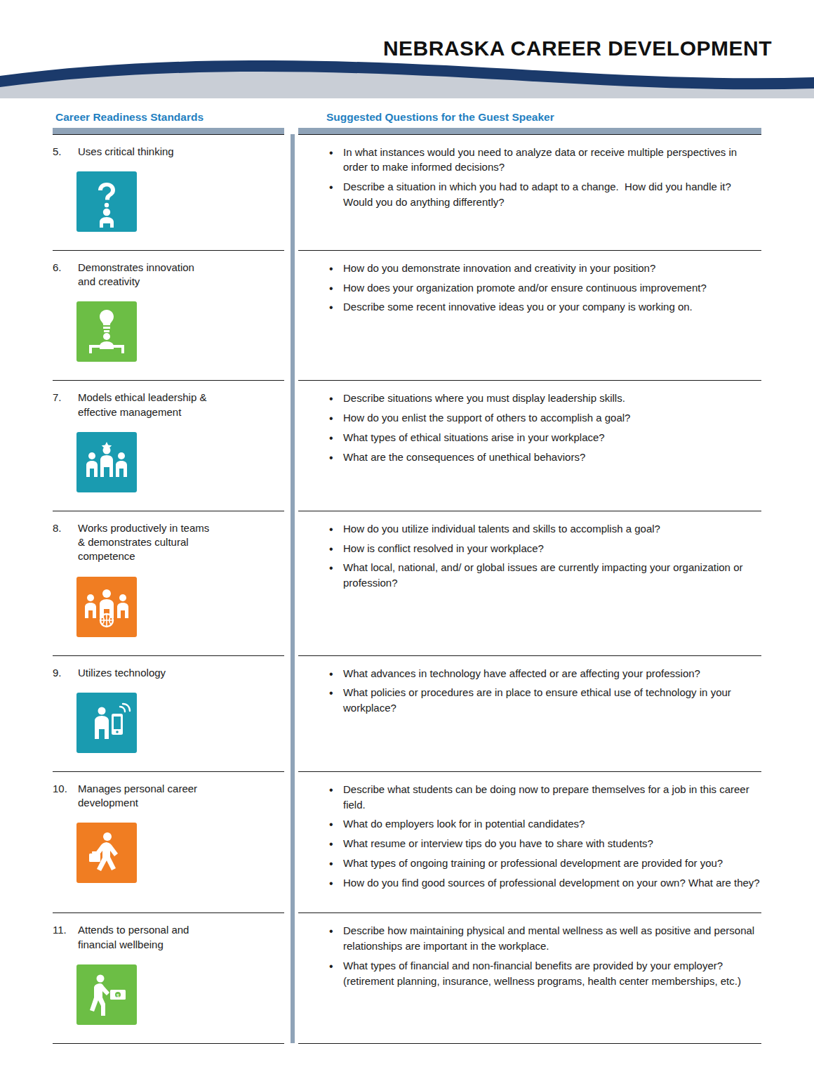Nebraska Career Development
| Career Readiness Standards | | Suggested Questions for the Guest Speaker |
| --- | --- | --- |
| 5. Uses critical thinking | | In what instances would you need to analyze data or receive multiple perspectives in order to make informed decisions? Describe a situation in which you had to adapt to a change. How did you handle it? Would you do anything differently? |
| 6. Demonstrates innovation and creativity | | How do you demonstrate innovation and creativity in your position? How does your organization promote and/or ensure continuous improvement? Describe some recent innovative ideas you or your company is working on. |
| 7. Models ethical leadership & effective management | | Describe situations where you must display leadership skills. How do you enlist the support of others to accomplish a goal? What types of ethical situations arise in your workplace? What are the consequences of unethical behaviors? |
| 8. Works productively in teams & demonstrates cultural competence | | How do you utilize individual talents and skills to accomplish a goal? How is conflict resolved in your workplace? What local, national, and/ or global issues are currently impacting your organization or profession? |
| 9. Utilizes technology | | What advances in technology have affected or are affecting your profession? What policies or procedures are in place to ensure ethical use of technology in your workplace? |
| 10. Manages personal career development | | Describe what students can be doing now to prepare themselves for a job in this career field. What do employers look for in potential candidates? What resume or interview tips do you have to share with students? What types of ongoing training or professional development are provided for you? How do you find good sources of professional development on your own? What are they? |
| 11. Attends to personal and financial wellbeing $ | | Describe how maintaining physical and mental wellness as well as positive and personal relationships are important in the workplace. What types of financial and non-financial benefits are provided by your employer? (retirement planning, insurance, wellness programs, health center memberships, etc.) |